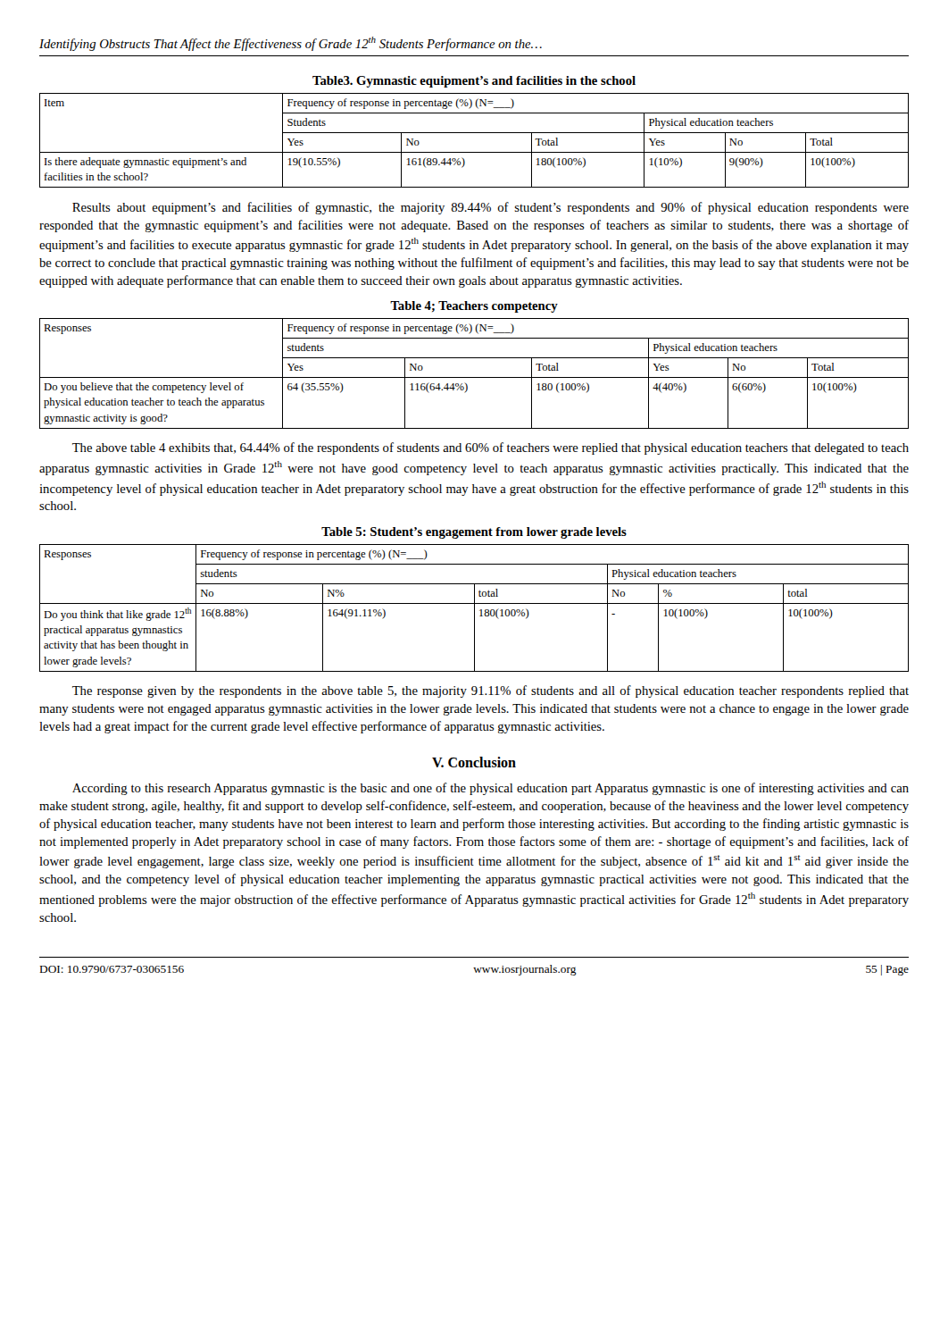Identifying Obstructs That Affect the Effectiveness of Grade 12th Students Performance on the…
Table3. Gymnastic equipment’s and facilities in the school
| Item | Frequency of response in percentage (%) (N=___) |
| Students | Physical education teachers |
| Yes | No | Total | Yes | No | Total |
| Is there adequate gymnastic equipment’s and facilities in the school? | 19(10.55%) | 161(89.44%) | 180(100%) | 1(10%) | 9(90%) | 10(100%) |
Results about equipment’s and facilities of gymnastic, the majority 89.44% of student’s respondents and 90% of physical education respondents were responded that the gymnastic equipment’s and facilities were not adequate. Based on the responses of teachers as similar to students, there was a shortage of equipment’s and facilities to execute apparatus gymnastic for grade 12th students in Adet preparatory school. In general, on the basis of the above explanation it may be correct to conclude that practical gymnastic training was nothing without the fulfilment of equipment’s and facilities, this may lead to say that students were not be equipped with adequate performance that can enable them to succeed their own goals about apparatus gymnastic activities.
Table 4; Teachers competency
| Responses | Frequency of response in percentage (%) (N=___) |
| students | Physical education teachers |
| Yes | No | Total | Yes | No | Total |
| Do you believe that the competency level of physical education teacher to teach the apparatus gymnastic activity is good? | 64 (35.55%) | 116(64.44%) | 180 (100%) | 4(40%) | 6(60%) | 10(100%) |
The above table 4 exhibits that, 64.44% of the respondents of students and 60% of teachers were replied that physical education teachers that delegated to teach apparatus gymnastic activities in Grade 12th were not have good competency level to teach apparatus gymnastic activities practically. This indicated that the incompetency level of physical education teacher in Adet preparatory school may have a great obstruction for the effective performance of grade 12th students in this school.
Table 5: Student’s engagement from lower grade levels
| Responses | Frequency of response in percentage (%) (N=___) |
| students | Physical education teachers |
| No | N% | total | No | % | total |
| Do you think that like grade 12 th practical apparatus gymnastics activity that has been thought in lower grade levels? | 16(8.88%) | 164(91.11%) | 180(100%) | - | 10(100%) | 10(100%) |
The response given by the respondents in the above table 5, the majority 91.11% of students and all of physical education teacher respondents replied that many students were not engaged apparatus gymnastic activities in the lower grade levels. This indicated that students were not a chance to engage in the lower grade levels had a great impact for the current grade level effective performance of apparatus gymnastic activities.
V. Conclusion
According to this research Apparatus gymnastic is the basic and one of the physical education part Apparatus gymnastic is one of interesting activities and can make student strong, agile, healthy, fit and support to develop self-confidence, self-esteem, and cooperation, because of the heaviness and the lower level competency of physical education teacher, many students have not been interest to learn and perform those interesting activities. But according to the finding artistic gymnastic is not implemented properly in Adet preparatory school in case of many factors. From those factors some of them are: - shortage of equipment’s and facilities, lack of lower grade level engagement, large class size, weekly one period is insufficient time allotment for the subject, absence of 1st aid kit and 1st aid giver inside the school, and the competency level of physical education teacher implementing the apparatus gymnastic practical activities were not good. This indicated that the mentioned problems were the major obstruction of the effective performance of Apparatus gymnastic practical activities for Grade 12th students in Adet preparatory school.
DOI: 10.9790/6737-03065156 www.iosrjournals.org 55 | Page